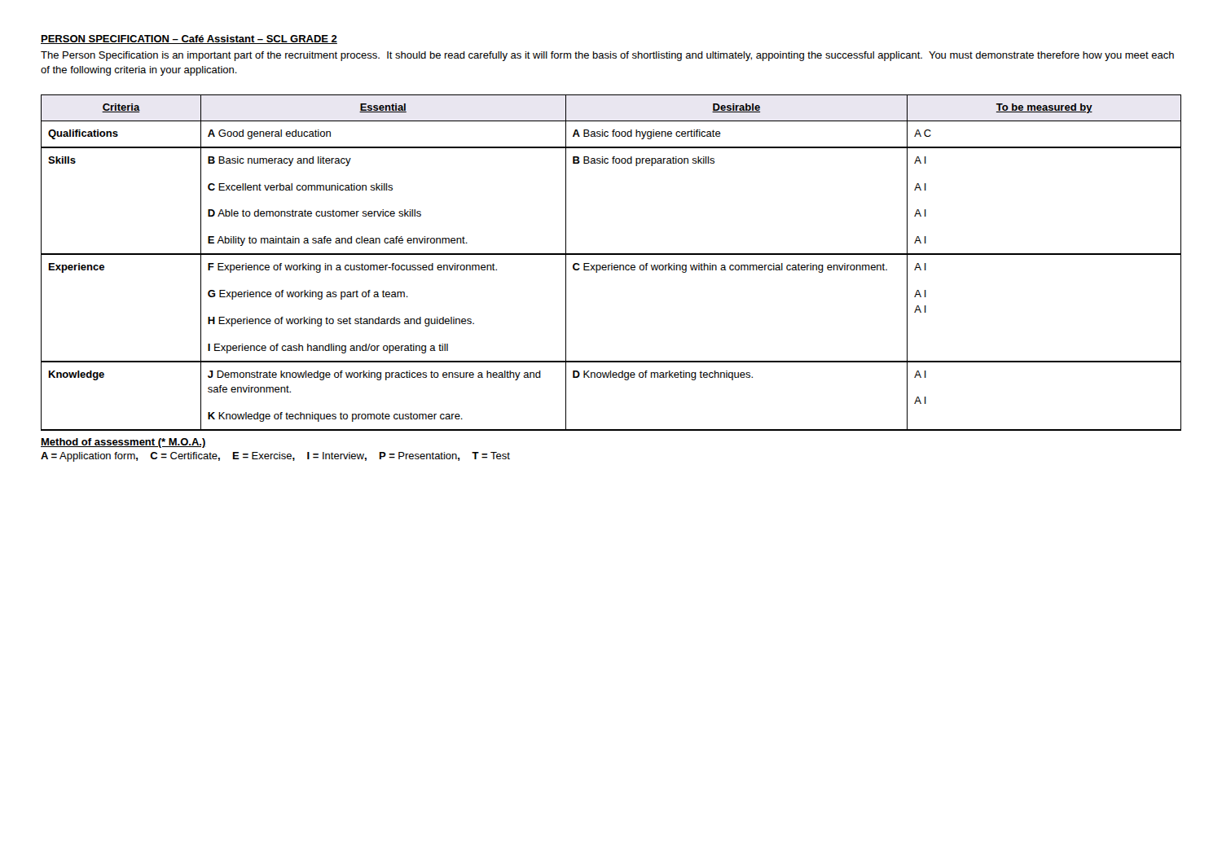PERSON SPECIFICATION – Café Assistant – SCL GRADE 2
The Person Specification is an important part of the recruitment process. It should be read carefully as it will form the basis of shortlisting and ultimately, appointing the successful applicant. You must demonstrate therefore how you meet each of the following criteria in your application.
| Criteria | Essential | Desirable | To be measured by |
| --- | --- | --- | --- |
| Qualifications | A Good general education | A Basic food hygiene certificate | A C |
| Skills | B Basic numeracy and literacy C Excellent verbal communication skills D Able to demonstrate customer service skills E Ability to maintain a safe and clean café environment. | B Basic food preparation skills | A I A I A I A I |
| Experience | F Experience of working in a customer-focussed environment. G Experience of working as part of a team. H Experience of working to set standards and guidelines. I Experience of cash handling and/or operating a till | C Experience of working within a commercial catering environment. | A I A I A I |
| Knowledge | J Demonstrate knowledge of working practices to ensure a healthy and safe environment. K Knowledge of techniques to promote customer care. | D Knowledge of marketing techniques. | A I A I |
Method of assessment (* M.O.A.)
A = Application form, C = Certificate, E = Exercise, I = Interview, P = Presentation, T = Test